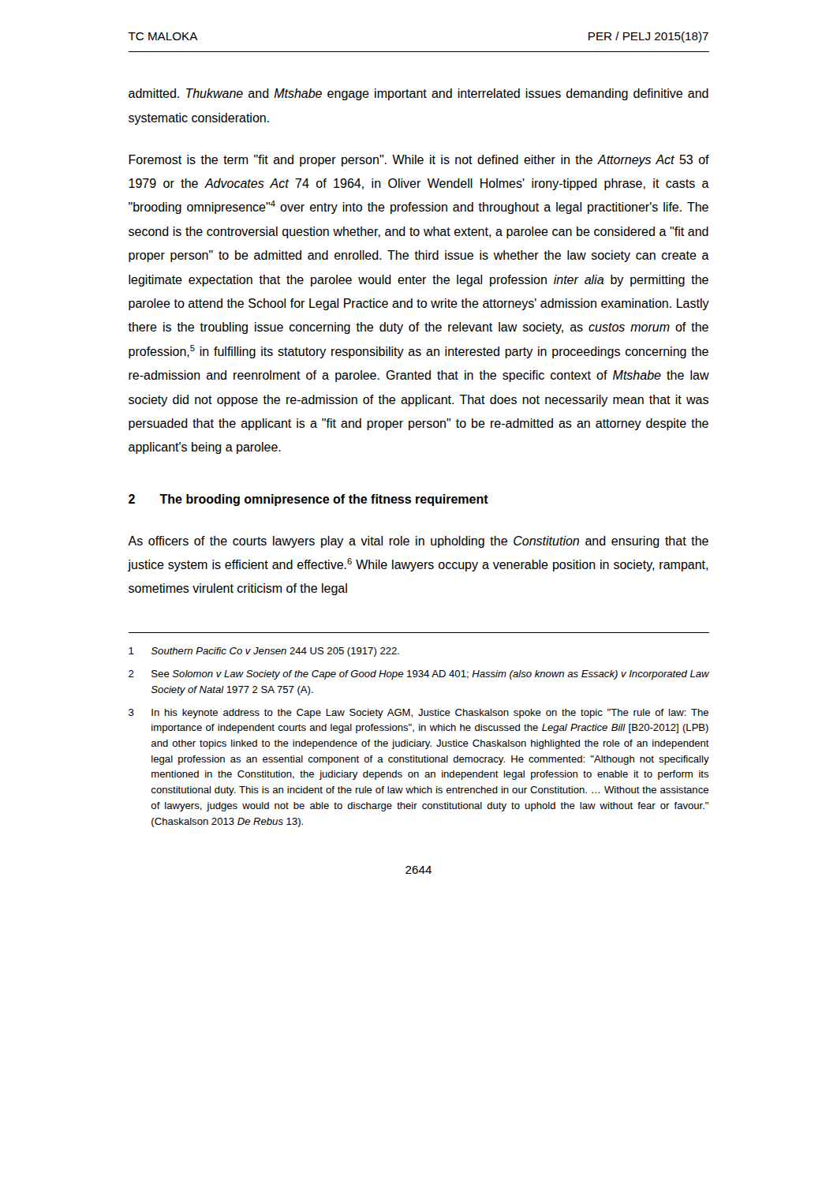TC MALOKA PER / PELJ 2015(18)7
admitted. Thukwane and Mtshabe engage important and interrelated issues demanding definitive and systematic consideration.
Foremost is the term "fit and proper person". While it is not defined either in the Attorneys Act 53 of 1979 or the Advocates Act 74 of 1964, in Oliver Wendell Holmes' irony-tipped phrase, it casts a "brooding omnipresence"4 over entry into the profession and throughout a legal practitioner's life. The second is the controversial question whether, and to what extent, a parolee can be considered a "fit and proper person" to be admitted and enrolled. The third issue is whether the law society can create a legitimate expectation that the parolee would enter the legal profession inter alia by permitting the parolee to attend the School for Legal Practice and to write the attorneys' admission examination. Lastly there is the troubling issue concerning the duty of the relevant law society, as custos morum of the profession,5 in fulfilling its statutory responsibility as an interested party in proceedings concerning the re-admission and reenrolment of a parolee. Granted that in the specific context of Mtshabe the law society did not oppose the re-admission of the applicant. That does not necessarily mean that it was persuaded that the applicant is a "fit and proper person" to be re-admitted as an attorney despite the applicant's being a parolee.
2 The brooding omnipresence of the fitness requirement
As officers of the courts lawyers play a vital role in upholding the Constitution and ensuring that the justice system is efficient and effective.6 While lawyers occupy a venerable position in society, rampant, sometimes virulent criticism of the legal
Southern Pacific Co v Jensen 244 US 205 (1917) 222.
See Solomon v Law Society of the Cape of Good Hope 1934 AD 401; Hassim (also known as Essack) v Incorporated Law Society of Natal 1977 2 SA 757 (A).
In his keynote address to the Cape Law Society AGM, Justice Chaskalson spoke on the topic "The rule of law: The importance of independent courts and legal professions", in which he discussed the Legal Practice Bill [B20-2012] (LPB) and other topics linked to the independence of the judiciary. Justice Chaskalson highlighted the role of an independent legal profession as an essential component of a constitutional democracy. He commented: "Although not specifically mentioned in the Constitution, the judiciary depends on an independent legal profession to enable it to perform its constitutional duty. This is an incident of the rule of law which is entrenched in our Constitution. … Without the assistance of lawyers, judges would not be able to discharge their constitutional duty to uphold the law without fear or favour." (Chaskalson 2013 De Rebus 13).
2644